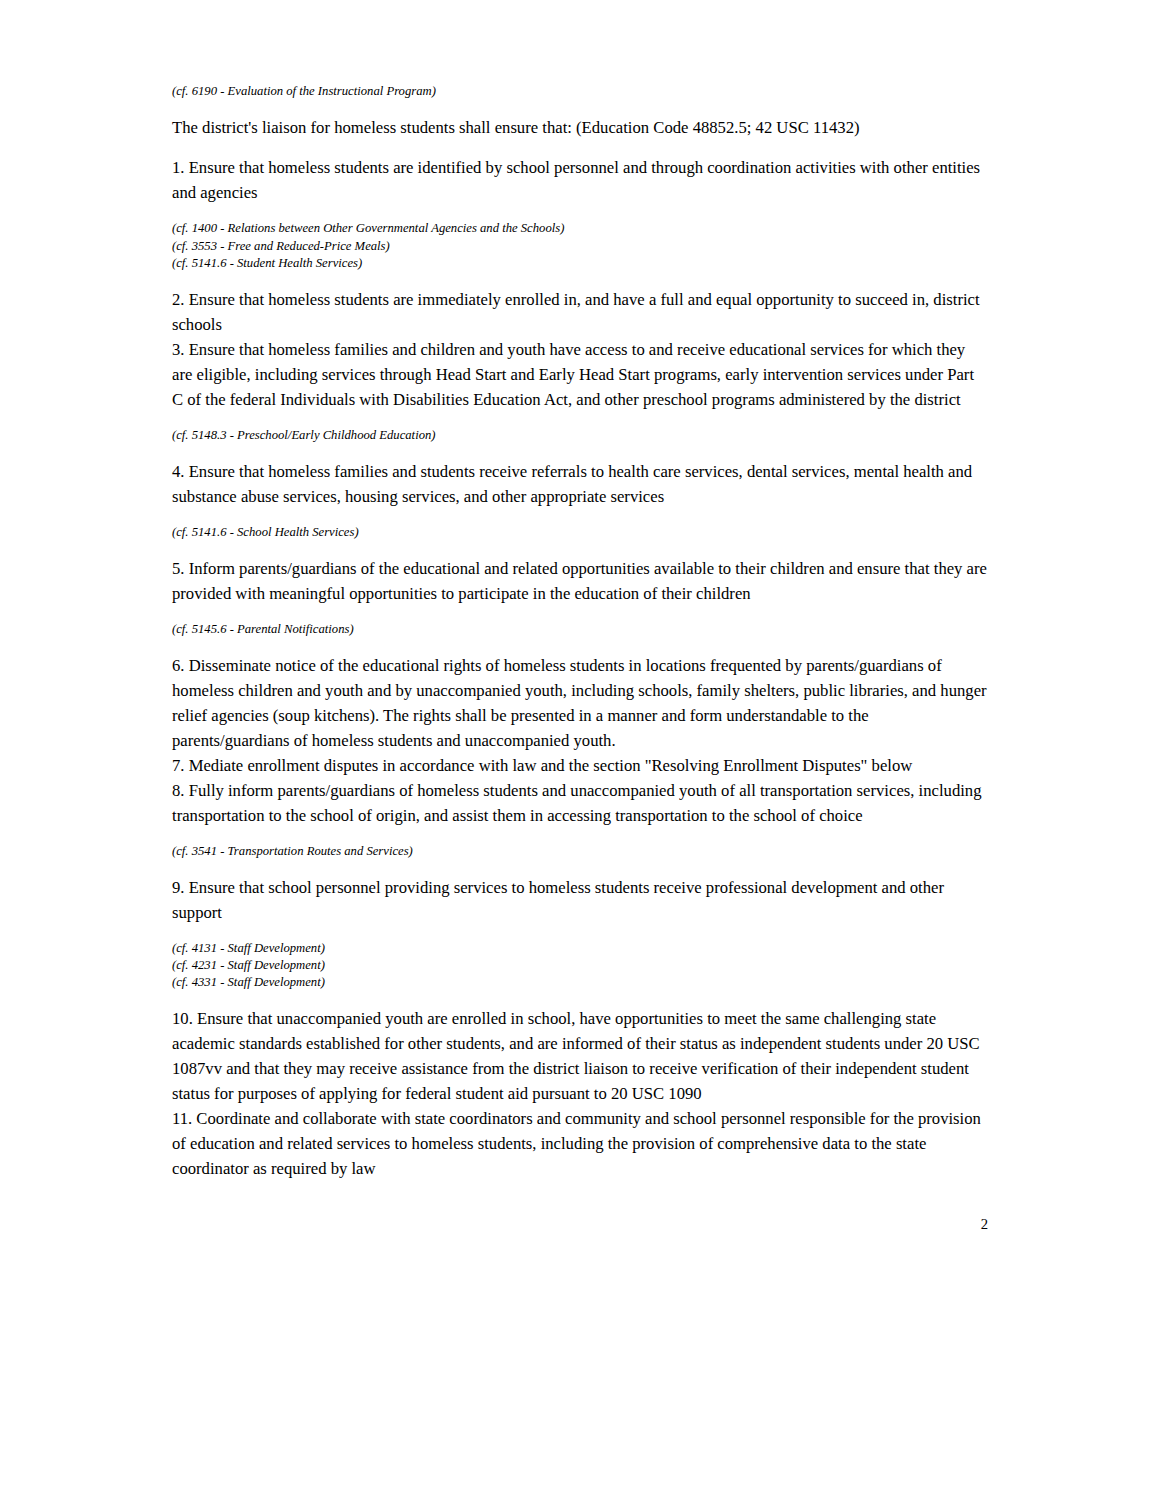(cf. 6190 - Evaluation of the Instructional Program)
The district's liaison for homeless students shall ensure that: (Education Code 48852.5; 42 USC 11432)
1. Ensure that homeless students are identified by school personnel and through coordination activities with other entities and agencies
(cf. 1400 - Relations between Other Governmental Agencies and the Schools)
(cf. 3553 - Free and Reduced-Price Meals)
(cf. 5141.6 - Student Health Services)
2. Ensure that homeless students are immediately enrolled in, and have a full and equal opportunity to succeed in, district schools
3. Ensure that homeless families and children and youth have access to and receive educational services for which they are eligible, including services through Head Start and Early Head Start programs, early intervention services under Part C of the federal Individuals with Disabilities Education Act, and other preschool programs administered by the district
(cf. 5148.3 - Preschool/Early Childhood Education)
4. Ensure that homeless families and students receive referrals to health care services, dental services, mental health and substance abuse services, housing services, and other appropriate services
(cf. 5141.6 - School Health Services)
5. Inform parents/guardians of the educational and related opportunities available to their children and ensure that they are provided with meaningful opportunities to participate in the education of their children
(cf. 5145.6 - Parental Notifications)
6. Disseminate notice of the educational rights of homeless students in locations frequented by parents/guardians of homeless children and youth and by unaccompanied youth, including schools, family shelters, public libraries, and hunger relief agencies (soup kitchens). The rights shall be presented in a manner and form understandable to the parents/guardians of homeless students and unaccompanied youth.
7. Mediate enrollment disputes in accordance with law and the section "Resolving Enrollment Disputes" below
8. Fully inform parents/guardians of homeless students and unaccompanied youth of all transportation services, including transportation to the school of origin, and assist them in accessing transportation to the school of choice
(cf. 3541 - Transportation Routes and Services)
9. Ensure that school personnel providing services to homeless students receive professional development and other support
(cf. 4131 - Staff Development)
(cf. 4231 - Staff Development)
(cf. 4331 - Staff Development)
10. Ensure that unaccompanied youth are enrolled in school, have opportunities to meet the same challenging state academic standards established for other students, and are informed of their status as independent students under 20 USC 1087vv and that they may receive assistance from the district liaison to receive verification of their independent student status for purposes of applying for federal student aid pursuant to 20 USC 1090
11. Coordinate and collaborate with state coordinators and community and school personnel responsible for the provision of education and related services to homeless students, including the provision of comprehensive data to the state coordinator as required by law
2